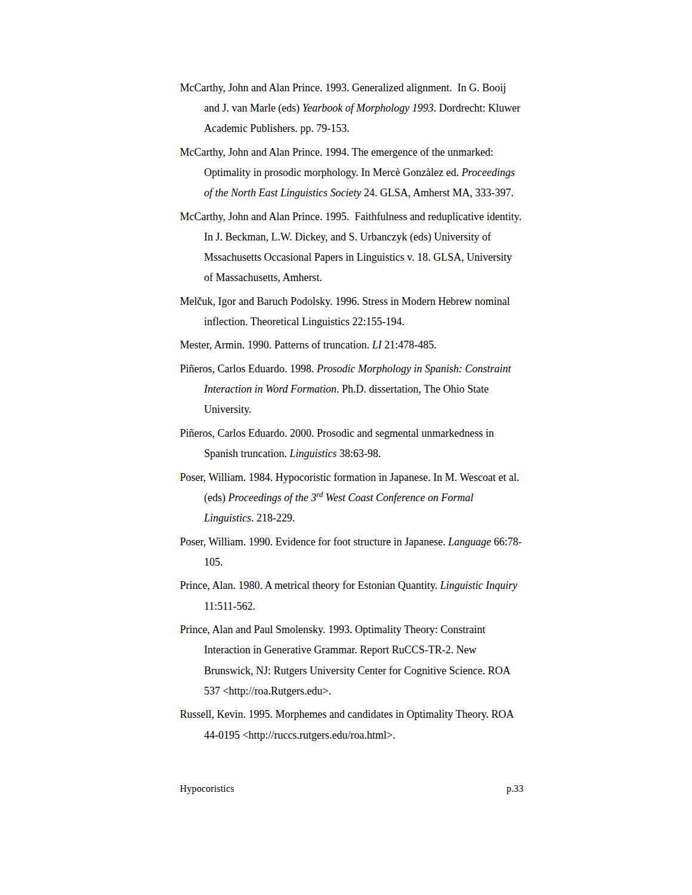McCarthy, John and Alan Prince. 1993. Generalized alignment. In G. Booij and J. van Marle (eds) Yearbook of Morphology 1993. Dordrecht: Kluwer Academic Publishers. pp. 79-153.
McCarthy, John and Alan Prince. 1994. The emergence of the unmarked: Optimality in prosodic morphology. In Mercè Gonzàlez ed. Proceedings of the North East Linguistics Society 24. GLSA, Amherst MA, 333-397.
McCarthy, John and Alan Prince. 1995. Faithfulness and reduplicative identity. In J. Beckman, L.W. Dickey, and S. Urbanczyk (eds) University of Mssachusetts Occasional Papers in Linguistics v. 18. GLSA, University of Massachusetts, Amherst.
Melčuk, Igor and Baruch Podolsky. 1996. Stress in Modern Hebrew nominal inflection. Theoretical Linguistics 22:155-194.
Mester, Armin. 1990. Patterns of truncation. LI 21:478-485.
Piñeros, Carlos Eduardo. 1998. Prosodic Morphology in Spanish: Constraint Interaction in Word Formation. Ph.D. dissertation, The Ohio State University.
Piñeros, Carlos Eduardo. 2000. Prosodic and segmental unmarkedness in Spanish truncation. Linguistics 38:63-98.
Poser, William. 1984. Hypocoristic formation in Japanese. In M. Wescoat et al. (eds) Proceedings of the 3rd West Coast Conference on Formal Linguistics. 218-229.
Poser, William. 1990. Evidence for foot structure in Japanese. Language 66:78-105.
Prince, Alan. 1980. A metrical theory for Estonian Quantity. Linguistic Inquiry 11:511-562.
Prince, Alan and Paul Smolensky. 1993. Optimality Theory: Constraint Interaction in Generative Grammar. Report RuCCS-TR-2. New Brunswick, NJ: Rutgers University Center for Cognitive Science. ROA 537 <http://roa.Rutgers.edu>.
Russell, Kevin. 1995. Morphemes and candidates in Optimality Theory. ROA 44-0195 <http://ruccs.rutgers.edu/roa.html>.
Hypocoristics p.33